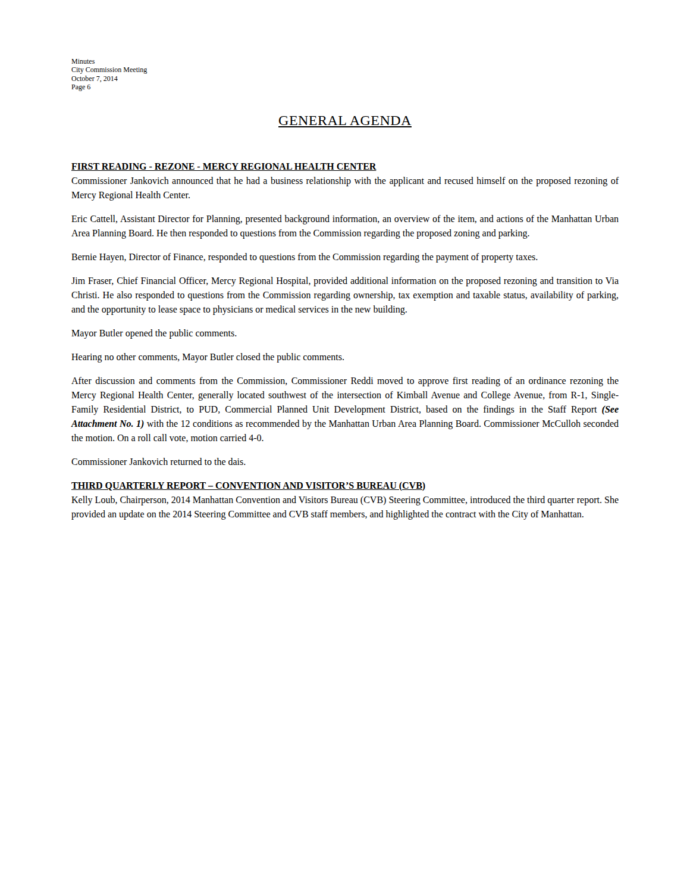Minutes
City Commission Meeting
October 7, 2014
Page 6
GENERAL AGENDA
FIRST READING - REZONE - MERCY REGIONAL HEALTH CENTER
Commissioner Jankovich announced that he had a business relationship with the applicant and recused himself on the proposed rezoning of Mercy Regional Health Center.
Eric Cattell, Assistant Director for Planning, presented background information, an overview of the item, and actions of the Manhattan Urban Area Planning Board. He then responded to questions from the Commission regarding the proposed zoning and parking.
Bernie Hayen, Director of Finance, responded to questions from the Commission regarding the payment of property taxes.
Jim Fraser, Chief Financial Officer, Mercy Regional Hospital, provided additional information on the proposed rezoning and transition to Via Christi. He also responded to questions from the Commission regarding ownership, tax exemption and taxable status, availability of parking, and the opportunity to lease space to physicians or medical services in the new building.
Mayor Butler opened the public comments.
Hearing no other comments, Mayor Butler closed the public comments.
After discussion and comments from the Commission, Commissioner Reddi moved to approve first reading of an ordinance rezoning the Mercy Regional Health Center, generally located southwest of the intersection of Kimball Avenue and College Avenue, from R-1, Single-Family Residential District, to PUD, Commercial Planned Unit Development District, based on the findings in the Staff Report (See Attachment No. 1) with the 12 conditions as recommended by the Manhattan Urban Area Planning Board. Commissioner McCulloh seconded the motion. On a roll call vote, motion carried 4-0.
Commissioner Jankovich returned to the dais.
THIRD QUARTERLY REPORT – CONVENTION AND VISITOR’S BUREAU (CVB)
Kelly Loub, Chairperson, 2014 Manhattan Convention and Visitors Bureau (CVB) Steering Committee, introduced the third quarter report. She provided an update on the 2014 Steering Committee and CVB staff members, and highlighted the contract with the City of Manhattan.